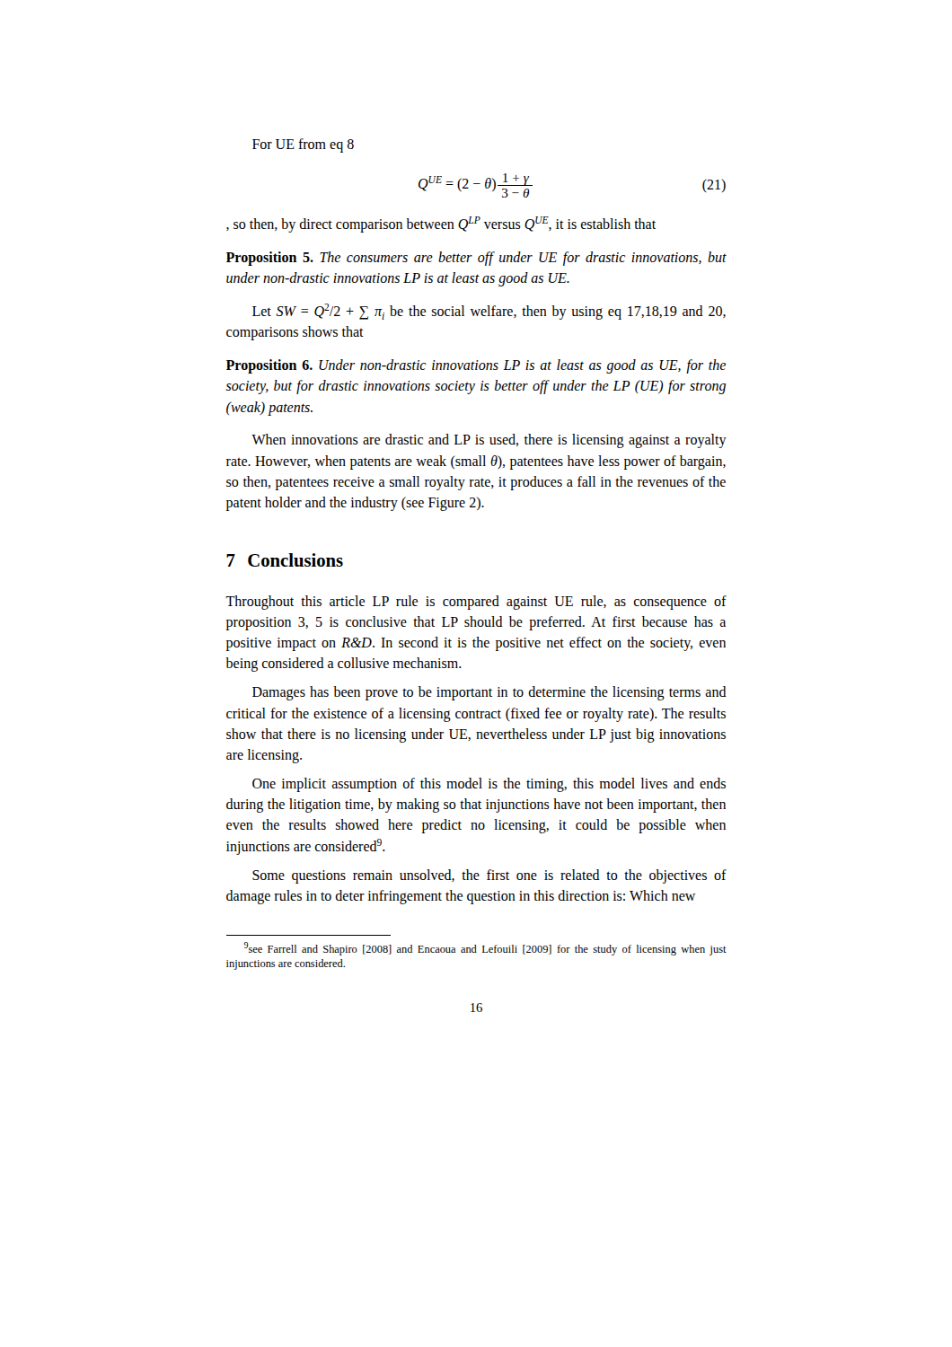For UE from eq 8
QUE = (2 − θ) 1 + γ 3 − θ (21)
, so then, by direct comparison between QLP versus QUE, it is establish that
Proposition 5. The consumers are better off under UE for drastic innovations, but under non-drastic innovations LP is at least as good as UE.
Let SW = Q2/2 + ∑ πi be the social welfare, then by using eq 17,18,19 and 20, comparisons shows that
Proposition 6. Under non-drastic innovations LP is at least as good as UE, for the society, but for drastic innovations society is better off under the LP (UE) for strong (weak) patents.
When innovations are drastic and LP is used, there is licensing against a royalty rate. However, when patents are weak (small θ), patentees have less power of bargain, so then, patentees receive a small royalty rate, it produces a fall in the revenues of the patent holder and the industry (see Figure 2).
7 Conclusions
Throughout this article LP rule is compared against UE rule, as consequence of proposition 3, 5 is conclusive that LP should be preferred. At first because has a positive impact on R&D. In second it is the positive net effect on the society, even being considered a collusive mechanism.
Damages has been prove to be important in to determine the licensing terms and critical for the existence of a licensing contract (fixed fee or royalty rate). The results show that there is no licensing under UE, nevertheless under LP just big innovations are licensing.
One implicit assumption of this model is the timing, this model lives and ends during the litigation time, by making so that injunctions have not been important, then even the results showed here predict no licensing, it could be possible when injunctions are considered9.
Some questions remain unsolved, the first one is related to the objectives of damage rules in to deter infringement the question in this direction is: Which new
9see Farrell and Shapiro [2008] and Encaoua and Lefouili [2009] for the study of licensing when just injunctions are considered.
16